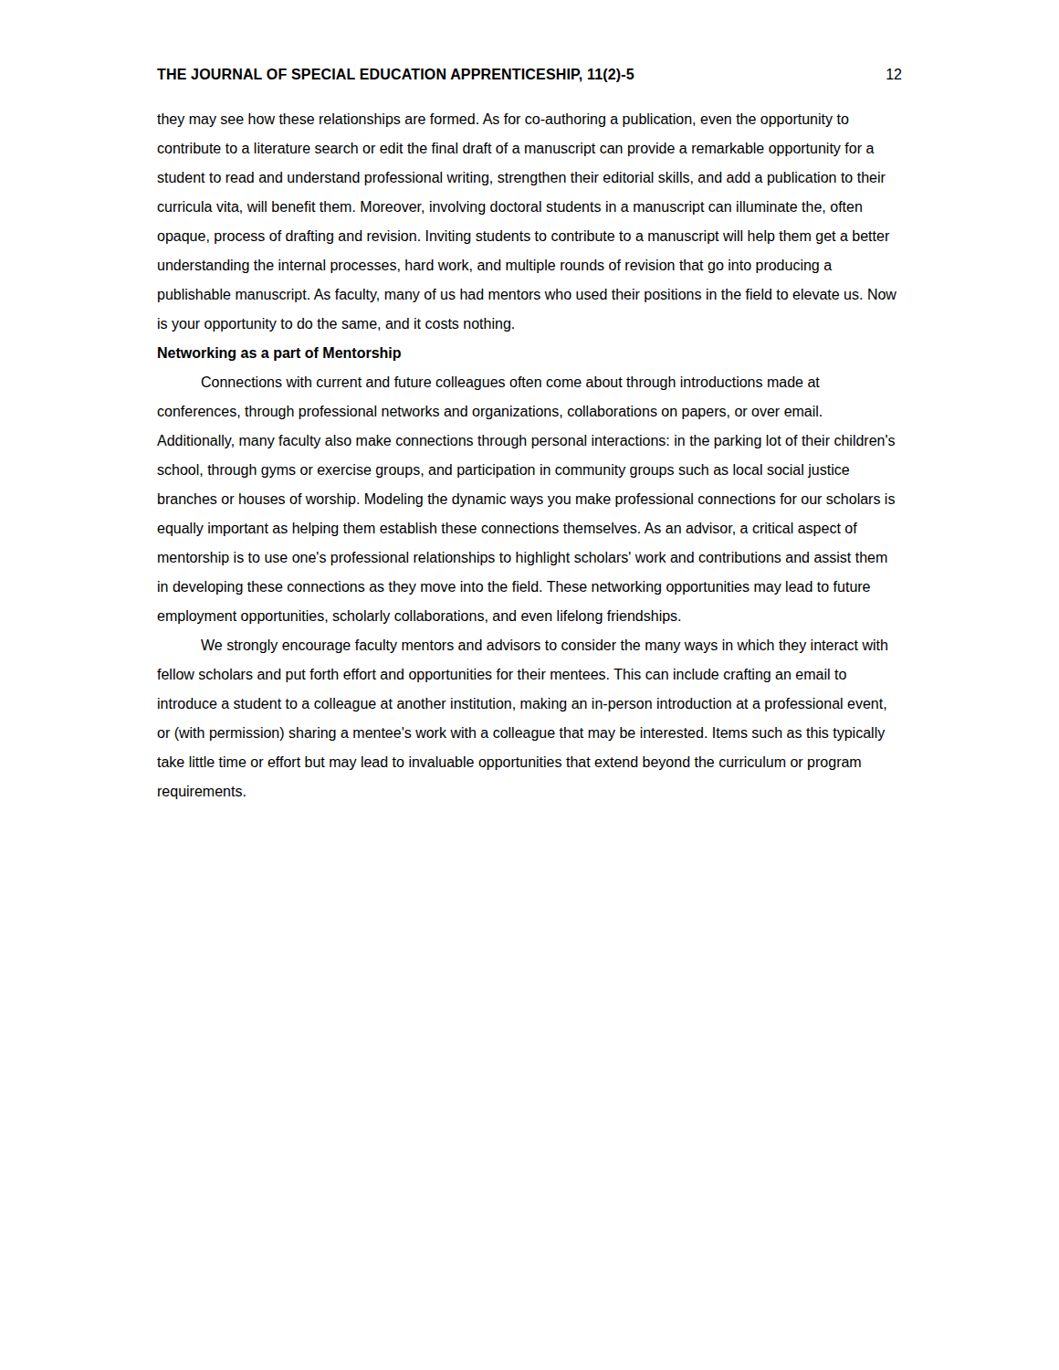The Journal of Special Education Apprenticeship, 11(2)-5 12
they may see how these relationships are formed. As for co-authoring a publication, even the opportunity to contribute to a literature search or edit the final draft of a manuscript can provide a remarkable opportunity for a student to read and understand professional writing, strengthen their editorial skills, and add a publication to their curricula vita, will benefit them. Moreover, involving doctoral students in a manuscript can illuminate the, often opaque, process of drafting and revision. Inviting students to contribute to a manuscript will help them get a better understanding the internal processes, hard work, and multiple rounds of revision that go into producing a publishable manuscript. As faculty, many of us had mentors who used their positions in the field to elevate us. Now is your opportunity to do the same, and it costs nothing.
Networking as a part of Mentorship
Connections with current and future colleagues often come about through introductions made at conferences, through professional networks and organizations, collaborations on papers, or over email. Additionally, many faculty also make connections through personal interactions: in the parking lot of their children's school, through gyms or exercise groups, and participation in community groups such as local social justice branches or houses of worship. Modeling the dynamic ways you make professional connections for our scholars is equally important as helping them establish these connections themselves. As an advisor, a critical aspect of mentorship is to use one's professional relationships to highlight scholars' work and contributions and assist them in developing these connections as they move into the field. These networking opportunities may lead to future employment opportunities, scholarly collaborations, and even lifelong friendships.
We strongly encourage faculty mentors and advisors to consider the many ways in which they interact with fellow scholars and put forth effort and opportunities for their mentees. This can include crafting an email to introduce a student to a colleague at another institution, making an in-person introduction at a professional event, or (with permission) sharing a mentee's work with a colleague that may be interested. Items such as this typically take little time or effort but may lead to invaluable opportunities that extend beyond the curriculum or program requirements.